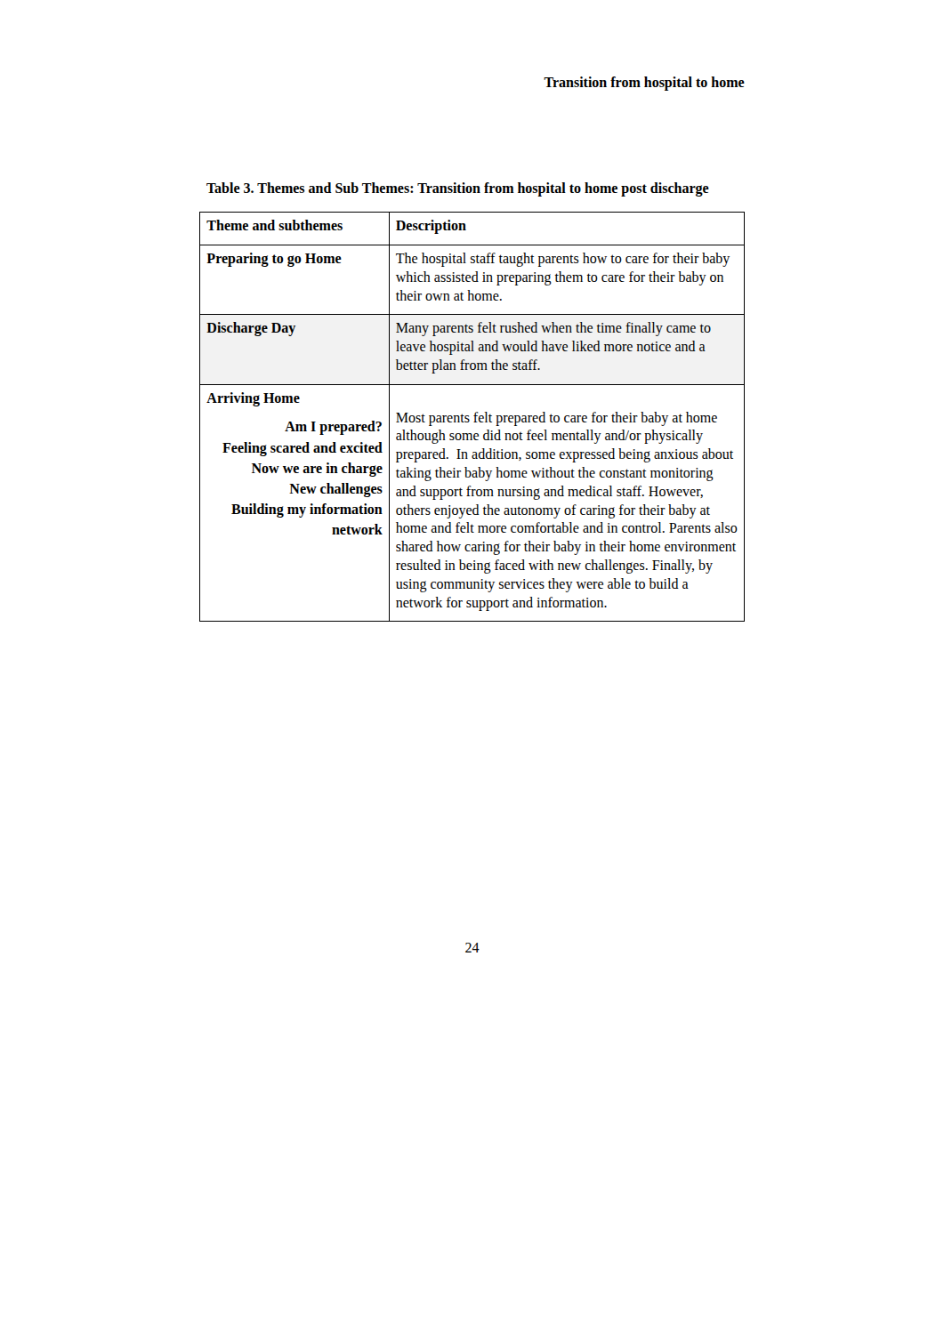Transition from hospital to home
Table 3. Themes and Sub Themes: Transition from hospital to home post discharge
| Theme and subthemes | Description |
| Preparing to go Home | The hospital staff taught parents how to care for their baby which assisted in preparing them to care for their baby on their own at home. |
| Discharge Day | Many parents felt rushed when the time finally came to leave hospital and would have liked more notice and a better plan from the staff. |
| Arriving Home Am I prepared? Feeling scared and excited Now we are in charge New challenges Building my information network | Most parents felt prepared to care for their baby at home although some did not feel mentally and/or physically prepared. In addition, some expressed being anxious about taking their baby home without the constant monitoring and support from nursing and medical staff. However, others enjoyed the autonomy of caring for their baby at home and felt more comfortable and in control. Parents also shared how caring for their baby in their home environment resulted in being faced with new challenges. Finally, by using community services they were able to build a network for support and information. |
24